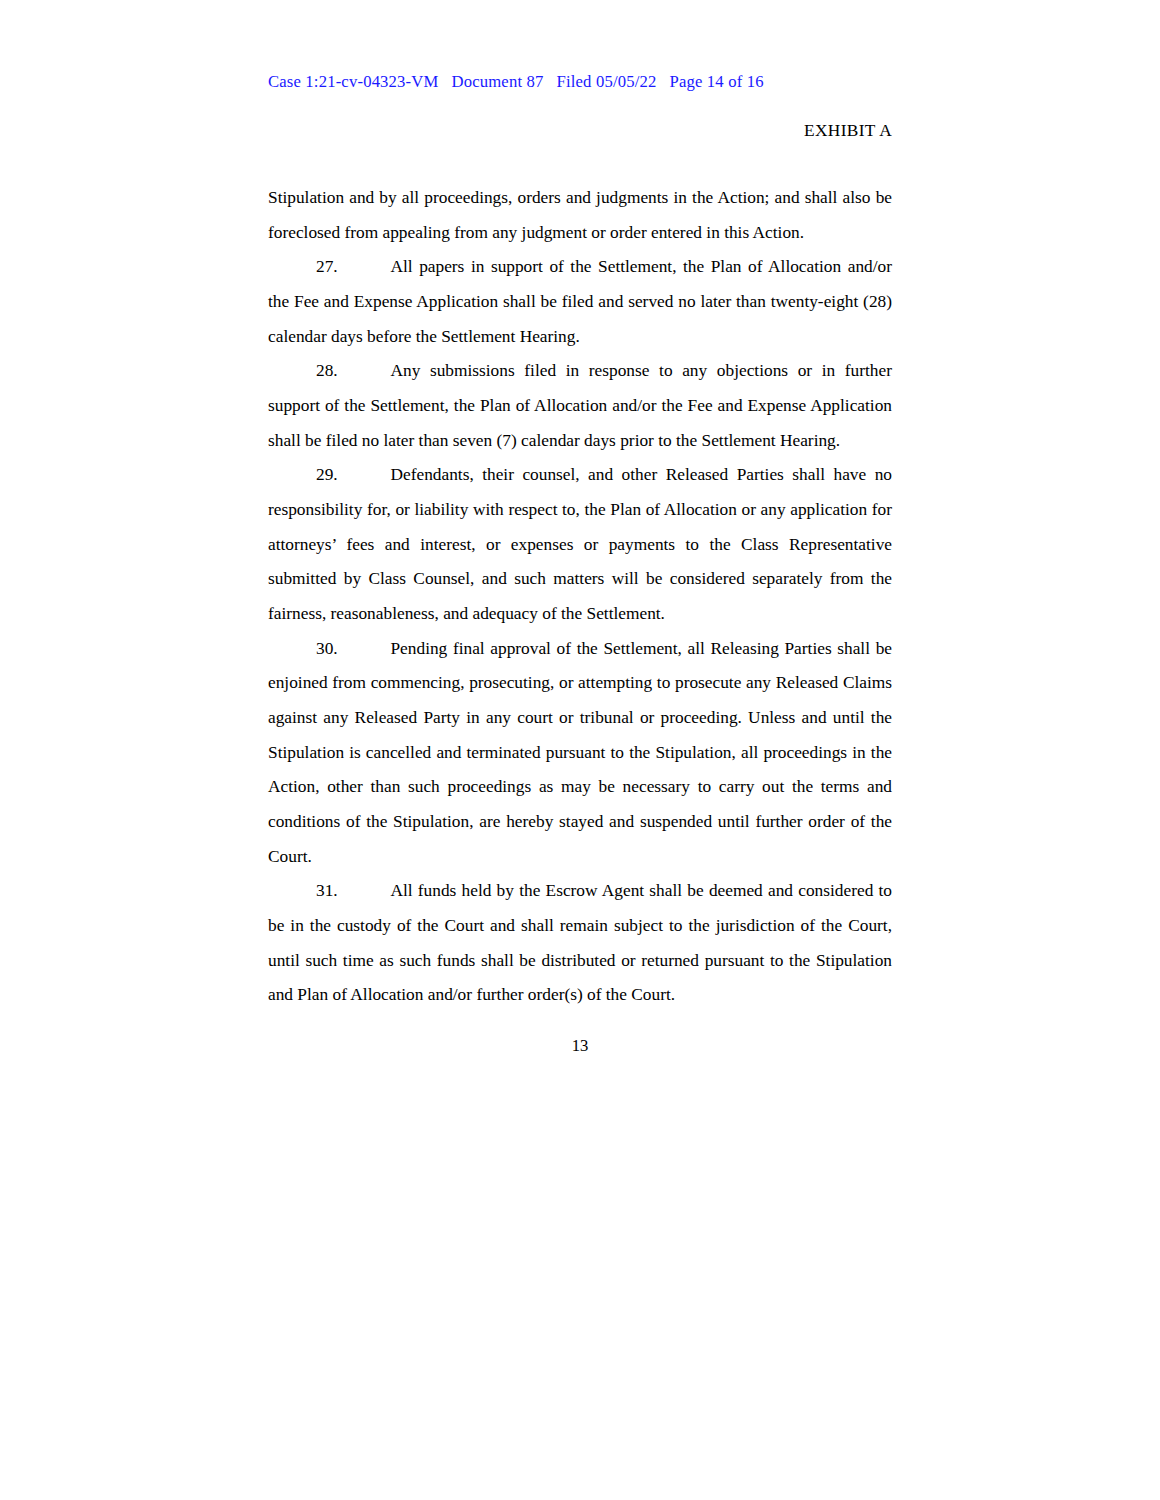Case 1:21-cv-04323-VM Document 87 Filed 05/05/22 Page 14 of 16
EXHIBIT A
Stipulation and by all proceedings, orders and judgments in the Action; and shall also be foreclosed from appealing from any judgment or order entered in this Action.
27. All papers in support of the Settlement, the Plan of Allocation and/or the Fee and Expense Application shall be filed and served no later than twenty-eight (28) calendar days before the Settlement Hearing.
28. Any submissions filed in response to any objections or in further support of the Settlement, the Plan of Allocation and/or the Fee and Expense Application shall be filed no later than seven (7) calendar days prior to the Settlement Hearing.
29. Defendants, their counsel, and other Released Parties shall have no responsibility for, or liability with respect to, the Plan of Allocation or any application for attorneys’ fees and interest, or expenses or payments to the Class Representative submitted by Class Counsel, and such matters will be considered separately from the fairness, reasonableness, and adequacy of the Settlement.
30. Pending final approval of the Settlement, all Releasing Parties shall be enjoined from commencing, prosecuting, or attempting to prosecute any Released Claims against any Released Party in any court or tribunal or proceeding. Unless and until the Stipulation is cancelled and terminated pursuant to the Stipulation, all proceedings in the Action, other than such proceedings as may be necessary to carry out the terms and conditions of the Stipulation, are hereby stayed and suspended until further order of the Court.
31. All funds held by the Escrow Agent shall be deemed and considered to be in the custody of the Court and shall remain subject to the jurisdiction of the Court, until such time as such funds shall be distributed or returned pursuant to the Stipulation and Plan of Allocation and/or further order(s) of the Court.
13